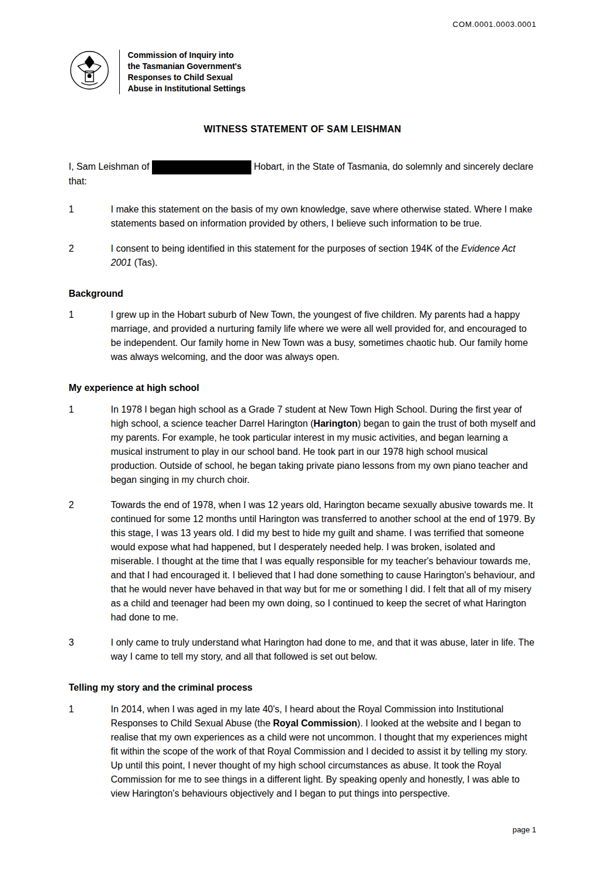COM.0001.0003.0001
Commission of Inquiry into
the Tasmanian Government's
Responses to Child Sexual
Abuse in Institutional Settings
WITNESS STATEMENT OF SAM LEISHMAN
I, Sam Leishman of Hobart, in the State of Tasmania, do solemnly and sincerely declare that:
I make this statement on the basis of my own knowledge, save where otherwise stated. Where I make statements based on information provided by others, I believe such information to be true.
I consent to being identified in this statement for the purposes of section 194K of the Evidence Act 2001 (Tas).
Background
I grew up in the Hobart suburb of New Town, the youngest of five children. My parents had a happy marriage, and provided a nurturing family life where we were all well provided for, and encouraged to be independent. Our family home in New Town was a busy, sometimes chaotic hub. Our family home was always welcoming, and the door was always open.
My experience at high school
In 1978 I began high school as a Grade 7 student at New Town High School. During the first year of high school, a science teacher Darrel Harington (Harington) began to gain the trust of both myself and my parents. For example, he took particular interest in my music activities, and began learning a musical instrument to play in our school band. He took part in our 1978 high school musical production. Outside of school, he began taking private piano lessons from my own piano teacher and began singing in my church choir.
Towards the end of 1978, when I was 12 years old, Harington became sexually abusive towards me. It continued for some 12 months until Harington was transferred to another school at the end of 1979. By this stage, I was 13 years old. I did my best to hide my guilt and shame. I was terrified that someone would expose what had happened, but I desperately needed help. I was broken, isolated and miserable. I thought at the time that I was equally responsible for my teacher's behaviour towards me, and that I had encouraged it. I believed that I had done something to cause Harington's behaviour, and that he would never have behaved in that way but for me or something I did. I felt that all of my misery as a child and teenager had been my own doing, so I continued to keep the secret of what Harington had done to me.
I only came to truly understand what Harington had done to me, and that it was abuse, later in life. The way I came to tell my story, and all that followed is set out below.
Telling my story and the criminal process
In 2014, when I was aged in my late 40's, I heard about the Royal Commission into Institutional Responses to Child Sexual Abuse (the Royal Commission). I looked at the website and I began to realise that my own experiences as a child were not uncommon. I thought that my experiences might fit within the scope of the work of that Royal Commission and I decided to assist it by telling my story. Up until this point, I never thought of my high school circumstances as abuse. It took the Royal Commission for me to see things in a different light. By speaking openly and honestly, I was able to view Harington's behaviours objectively and I began to put things into perspective.
page 1